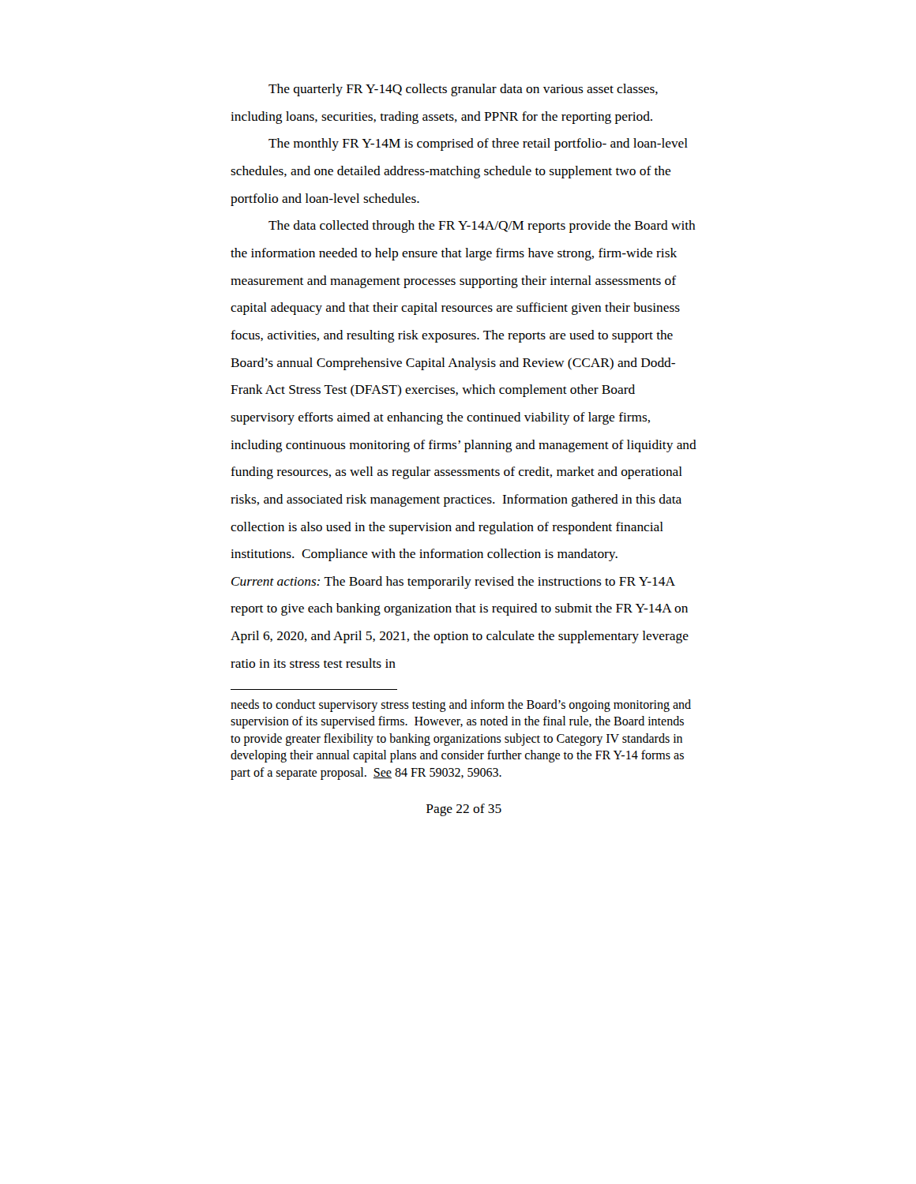The quarterly FR Y-14Q collects granular data on various asset classes, including loans, securities, trading assets, and PPNR for the reporting period.
The monthly FR Y-14M is comprised of three retail portfolio- and loan-level schedules, and one detailed address-matching schedule to supplement two of the portfolio and loan-level schedules.
The data collected through the FR Y-14A/Q/M reports provide the Board with the information needed to help ensure that large firms have strong, firm-wide risk measurement and management processes supporting their internal assessments of capital adequacy and that their capital resources are sufficient given their business focus, activities, and resulting risk exposures. The reports are used to support the Board’s annual Comprehensive Capital Analysis and Review (CCAR) and Dodd-Frank Act Stress Test (DFAST) exercises, which complement other Board supervisory efforts aimed at enhancing the continued viability of large firms, including continuous monitoring of firms’ planning and management of liquidity and funding resources, as well as regular assessments of credit, market and operational risks, and associated risk management practices. Information gathered in this data collection is also used in the supervision and regulation of respondent financial institutions. Compliance with the information collection is mandatory.
Current actions: The Board has temporarily revised the instructions to FR Y-14A report to give each banking organization that is required to submit the FR Y-14A on April 6, 2020, and April 5, 2021, the option to calculate the supplementary leverage ratio in its stress test results in
needs to conduct supervisory stress testing and inform the Board’s ongoing monitoring and supervision of its supervised firms. However, as noted in the final rule, the Board intends to provide greater flexibility to banking organizations subject to Category IV standards in developing their annual capital plans and consider further change to the FR Y-14 forms as part of a separate proposal. See 84 FR 59032, 59063.
Page 22 of 35